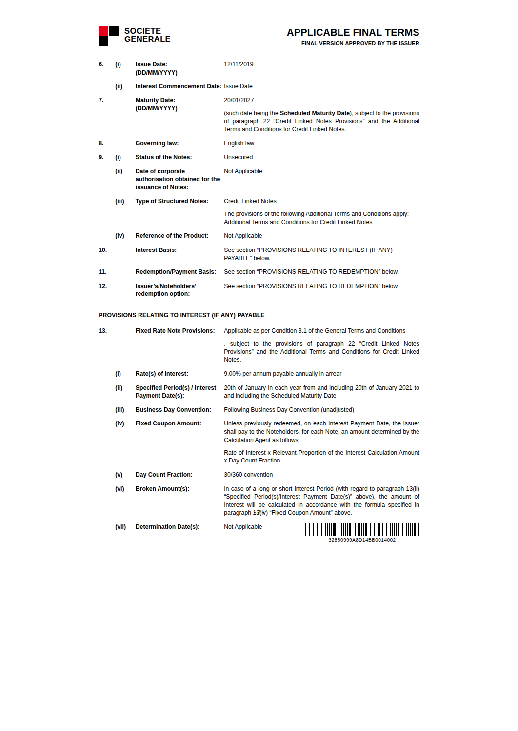SOCIETE
GENERALE
APPLICABLE FINAL TERMS
FINAL VERSION APPROVED BY THE ISSUER
| 6. | (i) | Issue Date: (DD/MM/YYYY) | 12/11/2019 |
| | (ii) | Interest Commencement Date: | Issue Date |
| 7. | | Maturity Date: (DD/MM/YYYY) | 20/01/2027 (such date being the Scheduled Maturity Date ), subject to the provisions of paragraph 22 “Credit Linked Notes Provisions” and the Additional Terms and Conditions for Credit Linked Notes. |
| 8. | | Governing law: | English law |
| 9. | (i) | Status of the Notes: | Unsecured |
| | (ii) | Date of corporate authorisation obtained for the issuance of Notes: | Not Applicable |
| | (iii) | Type of Structured Notes: | Credit Linked Notes The provisions of the following Additional Terms and Conditions apply: Additional Terms and Conditions for Credit Linked Notes |
| | (iv) | Reference of the Product: | Not Applicable |
| 10. | | Interest Basis: | See section “PROVISIONS RELATING TO INTEREST (IF ANY) PAYABLE” below. |
| 11. | | Redemption/Payment Basis: | See section “PROVISIONS RELATING TO REDEMPTION” below. |
| 12. | | Issuer’s/Noteholders’ redemption option: | See section “PROVISIONS RELATING TO REDEMPTION” below. |
PROVISIONS RELATING TO INTEREST (IF ANY) PAYABLE
| 13. | | Fixed Rate Note Provisions: | Applicable as per Condition 3.1 of the General Terms and Conditions , subject to the provisions of paragraph 22 “Credit Linked Notes Provisions” and the Additional Terms and Conditions for Credit Linked Notes. |
| | (i) | Rate(s) of Interest: | 9.00% per annum payable annually in arrear |
| | (ii) | Specified Period(s) / Interest Payment Date(s): | 20th of January in each year from and including 20th of January 2021 to and including the Scheduled Maturity Date |
| | (iii) | Business Day Convention: | Following Business Day Convention (unadjusted) |
| | (iv) | Fixed Coupon Amount: | Unless previously redeemed, on each Interest Payment Date, the Issuer shall pay to the Noteholders, for each Note, an amount determined by the Calculation Agent as follows: Rate of Interest x Relevant Proportion of the Interest Calculation Amount x Day Count Fraction |
| | (v) | Day Count Fraction: | 30/360 convention |
| | (vi) | Broken Amount(s): | In case of a long or short Interest Period (with regard to paragraph 13(ii) “Specified Period(s)/Interest Payment Date(s)” above), the amount of Interest will be calculated in accordance with the formula specified in paragraph 13(iv) “Fixed Coupon Amount” above. |
| | (vii) | Determination Date(s): | Not Applicable |
- 2 -
32850999A8D14BB0014002